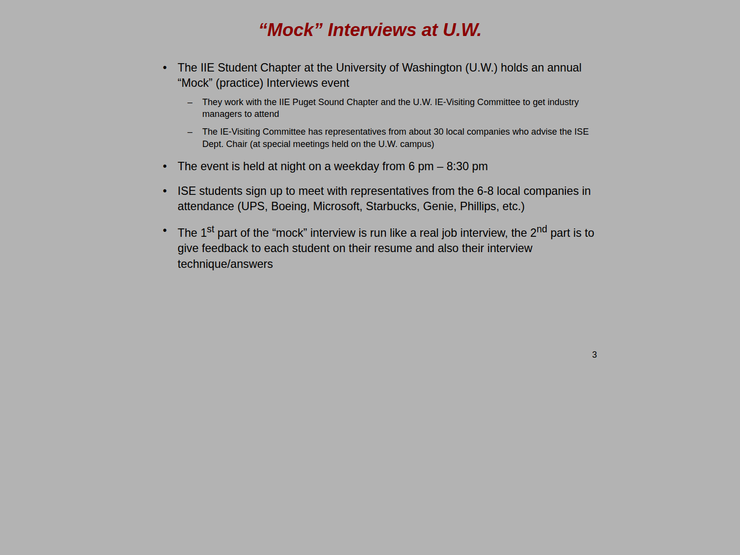“Mock” Interviews at U.W.
The IIE Student Chapter at the University of Washington (U.W.) holds an annual “Mock” (practice) Interviews event
They work with the IIE Puget Sound Chapter and the U.W. IE-Visiting Committee to get industry managers to attend
The IE-Visiting Committee has representatives from about 30 local companies who advise the ISE Dept. Chair (at special meetings held on the U.W. campus)
The event is held at night on a weekday from 6 pm – 8:30 pm
ISE students sign up to meet with representatives from the 6-8 local companies in attendance (UPS, Boeing, Microsoft, Starbucks, Genie, Phillips, etc.)
The 1st part of the “mock” interview is run like a real job interview, the 2nd part is to give feedback to each student on their resume and also their interview technique/answers
3